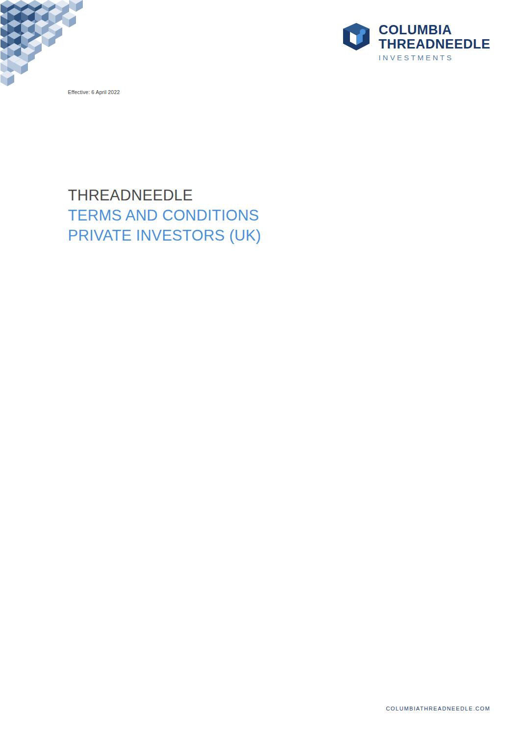COLUMBIA
THREADNEEDLE
INVESTMENTS
Effective: 6 April 2022
THREADNEEDLE
TERMS AND CONDITIONS
PRIVATE INVESTORS (UK)
COLUMBIATHREADNEEDLE.COM